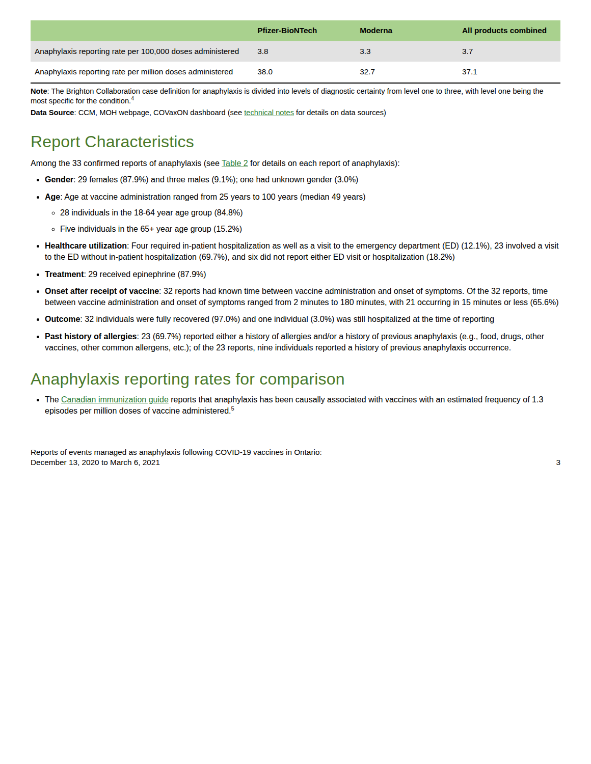| | Pfizer-BioNTech | Moderna | All products combined |
| --- | --- | --- | --- |
| Anaphylaxis reporting rate per 100,000 doses administered | 3.8 | 3.3 | 3.7 |
| Anaphylaxis reporting rate per million doses administered | 38.0 | 32.7 | 37.1 |
Note: The Brighton Collaboration case definition for anaphylaxis is divided into levels of diagnostic certainty from level one to three, with level one being the most specific for the condition.4
Data Source: CCM, MOH webpage, COVaxON dashboard (see technical notes for details on data sources)
Report Characteristics
Among the 33 confirmed reports of anaphylaxis (see Table 2 for details on each report of anaphylaxis):
Gender: 29 females (87.9%) and three males (9.1%); one had unknown gender (3.0%)
Age: Age at vaccine administration ranged from 25 years to 100 years (median 49 years)
28 individuals in the 18-64 year age group (84.8%)
Five individuals in the 65+ year age group (15.2%)
Healthcare utilization: Four required in-patient hospitalization as well as a visit to the emergency department (ED) (12.1%), 23 involved a visit to the ED without in-patient hospitalization (69.7%), and six did not report either ED visit or hospitalization (18.2%)
Treatment: 29 received epinephrine (87.9%)
Onset after receipt of vaccine: 32 reports had known time between vaccine administration and onset of symptoms. Of the 32 reports, time between vaccine administration and onset of symptoms ranged from 2 minutes to 180 minutes, with 21 occurring in 15 minutes or less (65.6%)
Outcome: 32 individuals were fully recovered (97.0%) and one individual (3.0%) was still hospitalized at the time of reporting
Past history of allergies: 23 (69.7%) reported either a history of allergies and/or a history of previous anaphylaxis (e.g., food, drugs, other vaccines, other common allergens, etc.); of the 23 reports, nine individuals reported a history of previous anaphylaxis occurrence.
Anaphylaxis reporting rates for comparison
The Canadian immunization guide reports that anaphylaxis has been causally associated with vaccines with an estimated frequency of 1.3 episodes per million doses of vaccine administered.5
Reports of events managed as anaphylaxis following COVID-19 vaccines in Ontario:
December 13, 2020 to March 6, 2021
3